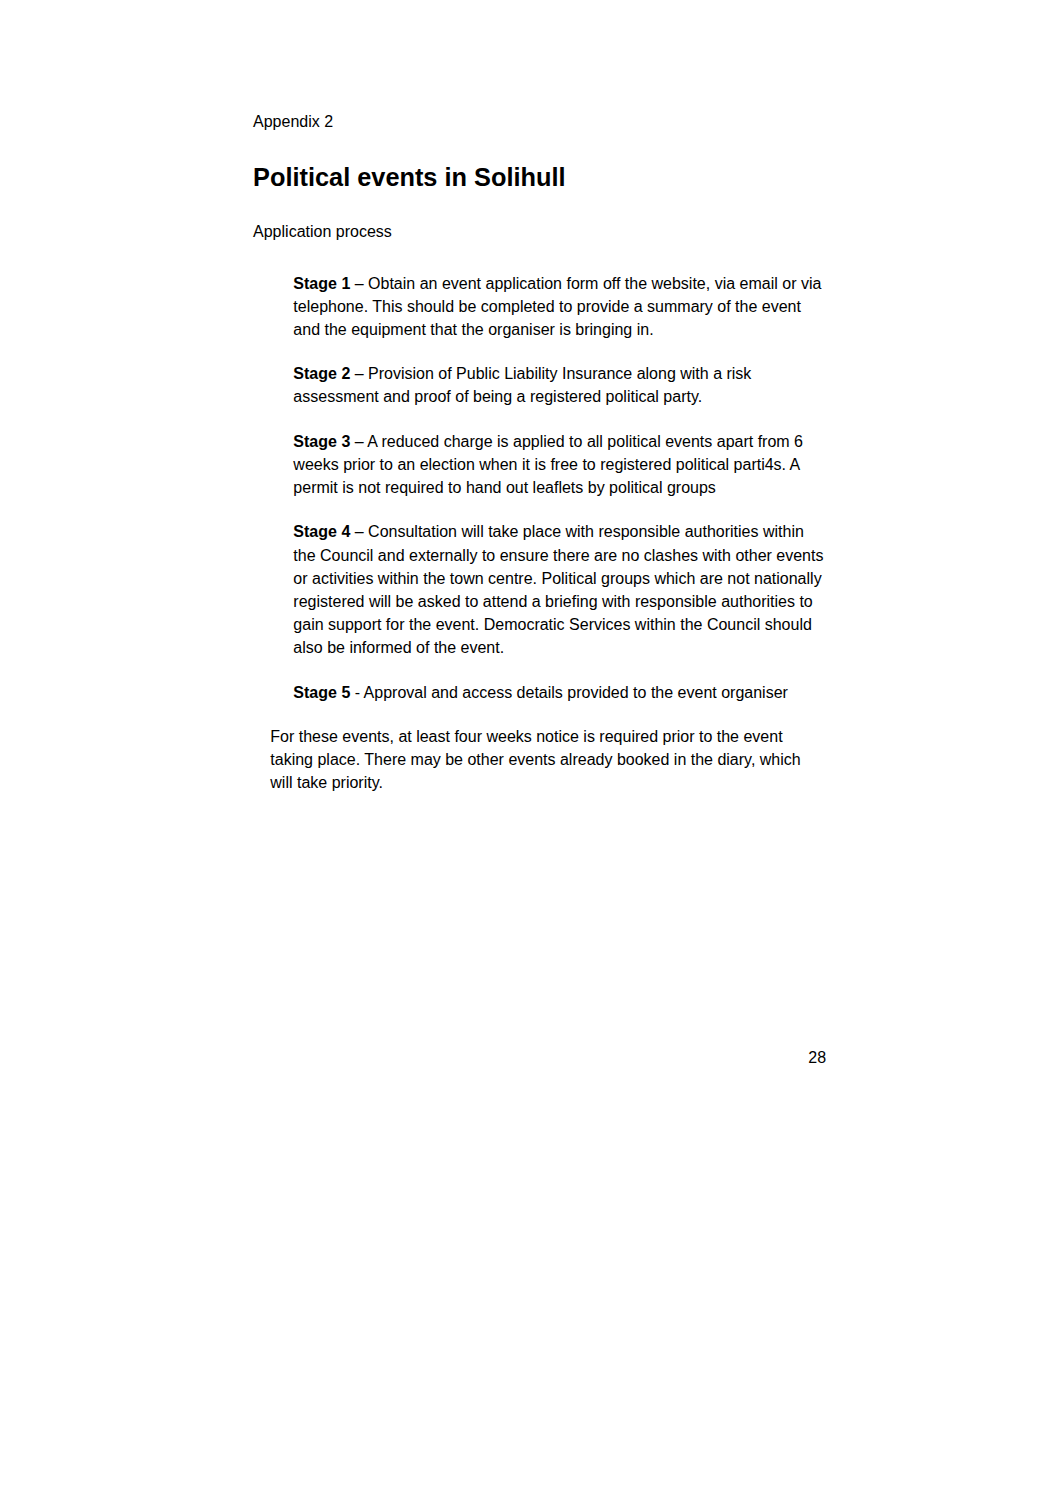Appendix 2
Political events in Solihull
Application process
Stage 1 – Obtain an event application form off the website, via email or via telephone. This should be completed to provide a summary of the event and the equipment that the organiser is bringing in.
Stage 2 – Provision of Public Liability Insurance along with a risk assessment and proof of being a registered political party.
Stage 3 – A reduced charge is applied to all political events apart from 6 weeks prior to an election when it is free to registered political parti4s. A permit is not required to hand out leaflets by political groups
Stage 4 – Consultation will take place with responsible authorities within the Council and externally to ensure there are no clashes with other events or activities within the town centre. Political groups which are not nationally registered will be asked to attend a briefing with responsible authorities to gain support for the event. Democratic Services within the Council should also be informed of the event.
Stage 5 - Approval and access details provided to the event organiser
For these events, at least four weeks notice is required prior to the event taking place. There may be other events already booked in the diary, which will take priority.
28